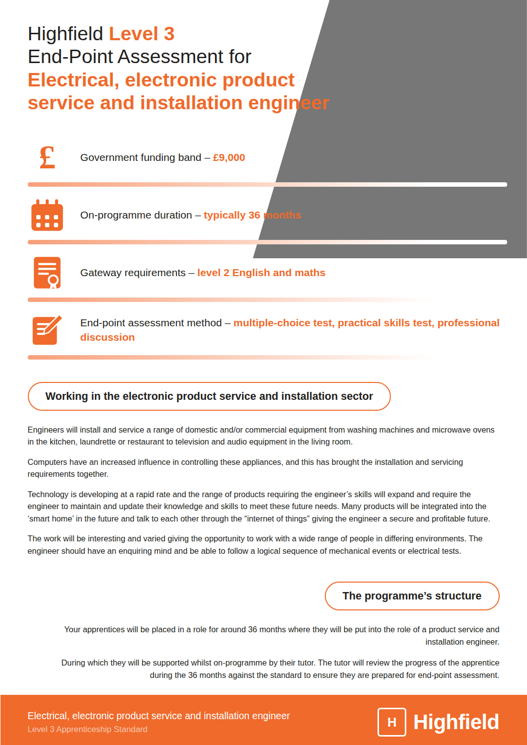Highfield Level 3
End-Point Assessment for
Electrical, electronic product
service and installation engineer
£ Government funding band – £9,000
On-programme duration – typically 36 months
Gateway requirements – level 2 English and maths
End-point assessment method – multiple-choice test, practical skills test, professional discussion
Working in the electronic product service and installation sector
Engineers will install and service a range of domestic and/or commercial equipment from washing machines and microwave ovens in the kitchen, laundrette or restaurant to television and audio equipment in the living room.
Computers have an increased influence in controlling these appliances, and this has brought the installation and servicing requirements together.
Technology is developing at a rapid rate and the range of products requiring the engineer’s skills will expand and require the engineer to maintain and update their knowledge and skills to meet these future needs. Many products will be integrated into the ‘smart home’ in the future and talk to each other through the “internet of things” giving the engineer a secure and profitable future.
The work will be interesting and varied giving the opportunity to work with a wide range of people in differing environments. The engineer should have an enquiring mind and be able to follow a logical sequence of mechanical events or electrical tests.
The programme’s structure
Your apprentices will be placed in a role for around 36 months where they will be put into the role of a product service and installation engineer.
During which they will be supported whilst on-programme by their tutor. The tutor will review the progress of the apprentice during the 36 months against the standard to ensure they are prepared for end-point assessment.
Electrical, electronic product service and installation engineer
Level 3 Apprenticeship Standard
H Highfield